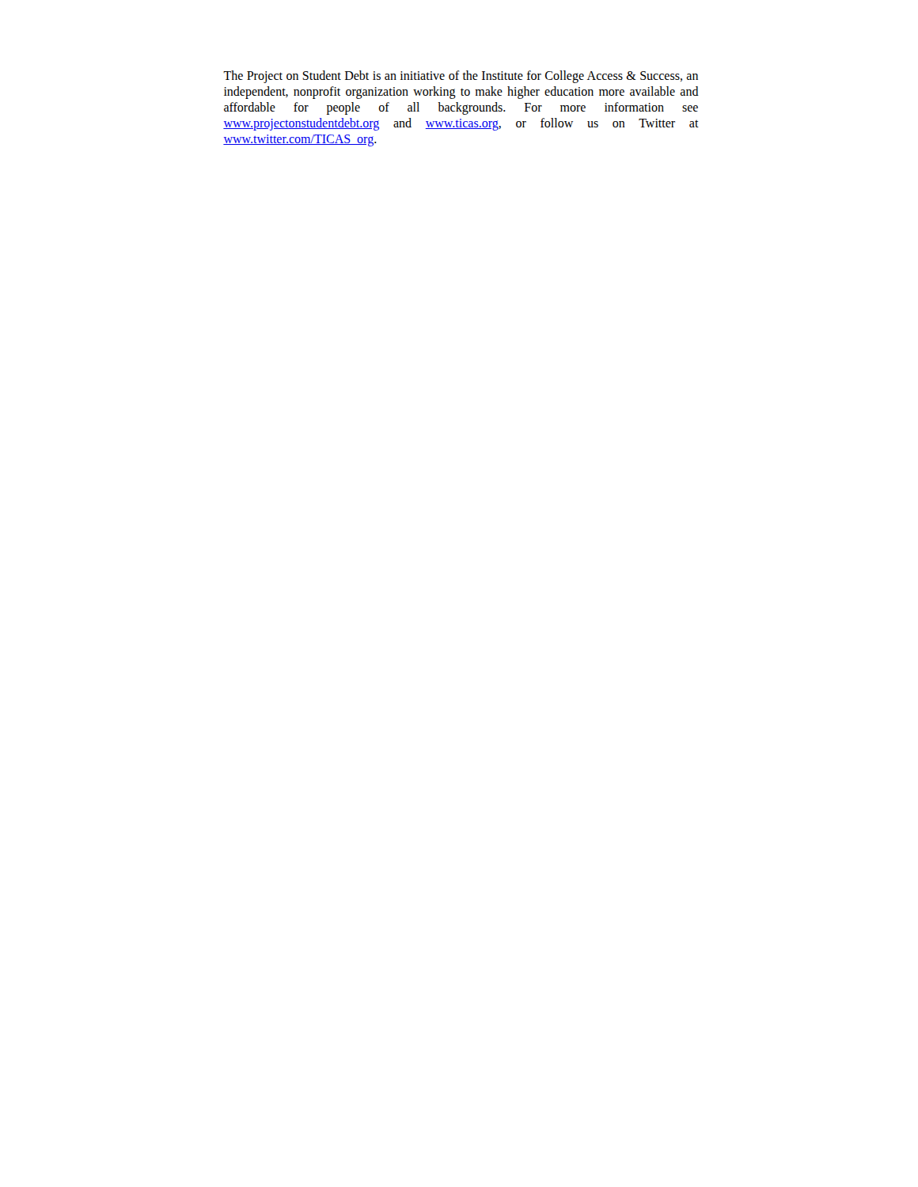The Project on Student Debt is an initiative of the Institute for College Access & Success, an independent, nonprofit organization working to make higher education more available and affordable for people of all backgrounds. For more information see www.projectonstudentdebt.org and www.ticas.org, or follow us on Twitter at www.twitter.com/TICAS_org.